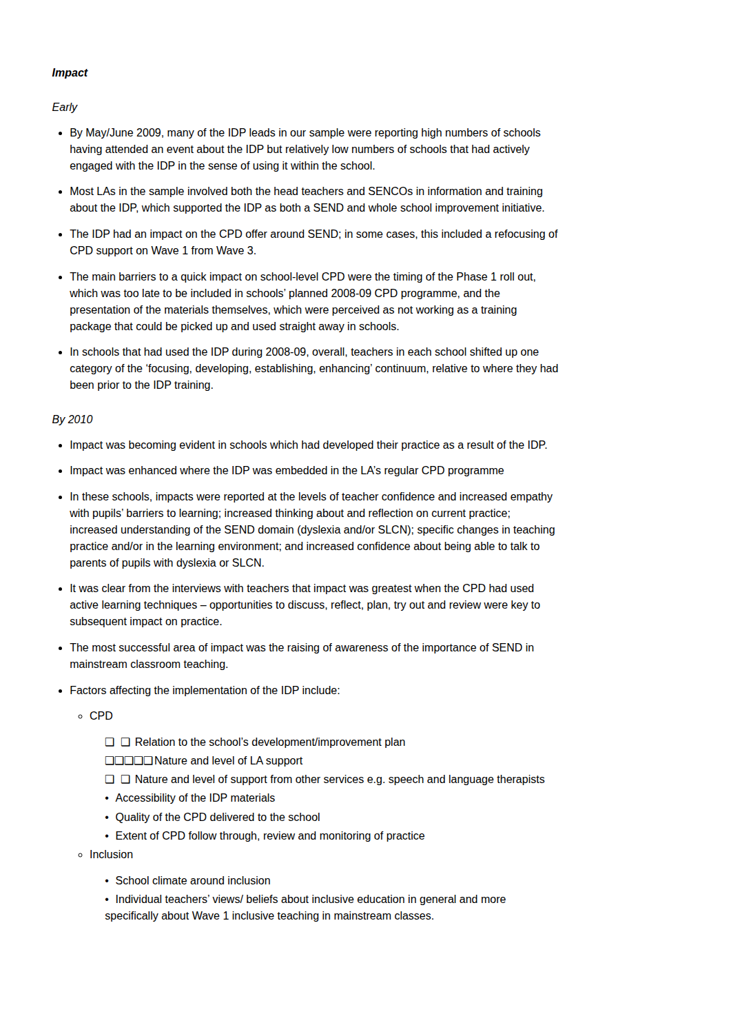Impact
Early
By May/June 2009, many of the IDP leads in our sample were reporting high numbers of schools having attended an event about the IDP but relatively low numbers of schools that had actively engaged with the IDP in the sense of using it within the school.
Most LAs in the sample involved both the head teachers and SENCOs in information and training about the IDP, which supported the IDP as both a SEND and whole school improvement initiative.
The IDP had an impact on the CPD offer around SEND; in some cases, this included a refocusing of CPD support on Wave 1 from Wave 3.
The main barriers to a quick impact on school-level CPD were the timing of the Phase 1 roll out, which was too late to be included in schools’ planned 2008-09 CPD programme, and the presentation of the materials themselves, which were perceived as not working as a training package that could be picked up and used straight away in schools.
In schools that had used the IDP during 2008-09, overall, teachers in each school shifted up one category of the ‘focusing, developing, establishing, enhancing’ continuum, relative to where they had been prior to the IDP training.
By 2010
Impact was becoming evident in schools which had developed their practice as a result of the IDP.
Impact was enhanced where the IDP was embedded in the LA’s regular CPD programme
In these schools, impacts were reported at the levels of teacher confidence and increased empathy with pupils’ barriers to learning; increased thinking about and reflection on current practice; increased understanding of the SEND domain (dyslexia and/or SLCN); specific changes in teaching practice and/or in the learning environment; and increased confidence about being able to talk to parents of pupils with dyslexia or SLCN.
It was clear from the interviews with teachers that impact was greatest when the CPD had used active learning techniques – opportunities to discuss, reflect, plan, try out and review were key to subsequent impact on practice.
The most successful area of impact was the raising of awareness of the importance of SEND in mainstream classroom teaching.
Factors affecting the implementation of the IDP include:
CPD
Relation to the school’s development/improvement plan
Nature and level of LA support
Nature and level of support from other services e.g. speech and language therapists
Accessibility of the IDP materials
Quality of the CPD delivered to the school
Extent of CPD follow through, review and monitoring of practice
Inclusion
School climate around inclusion
Individual teachers’ views/ beliefs about inclusive education in general and more specifically about Wave 1 inclusive teaching in mainstream classes.